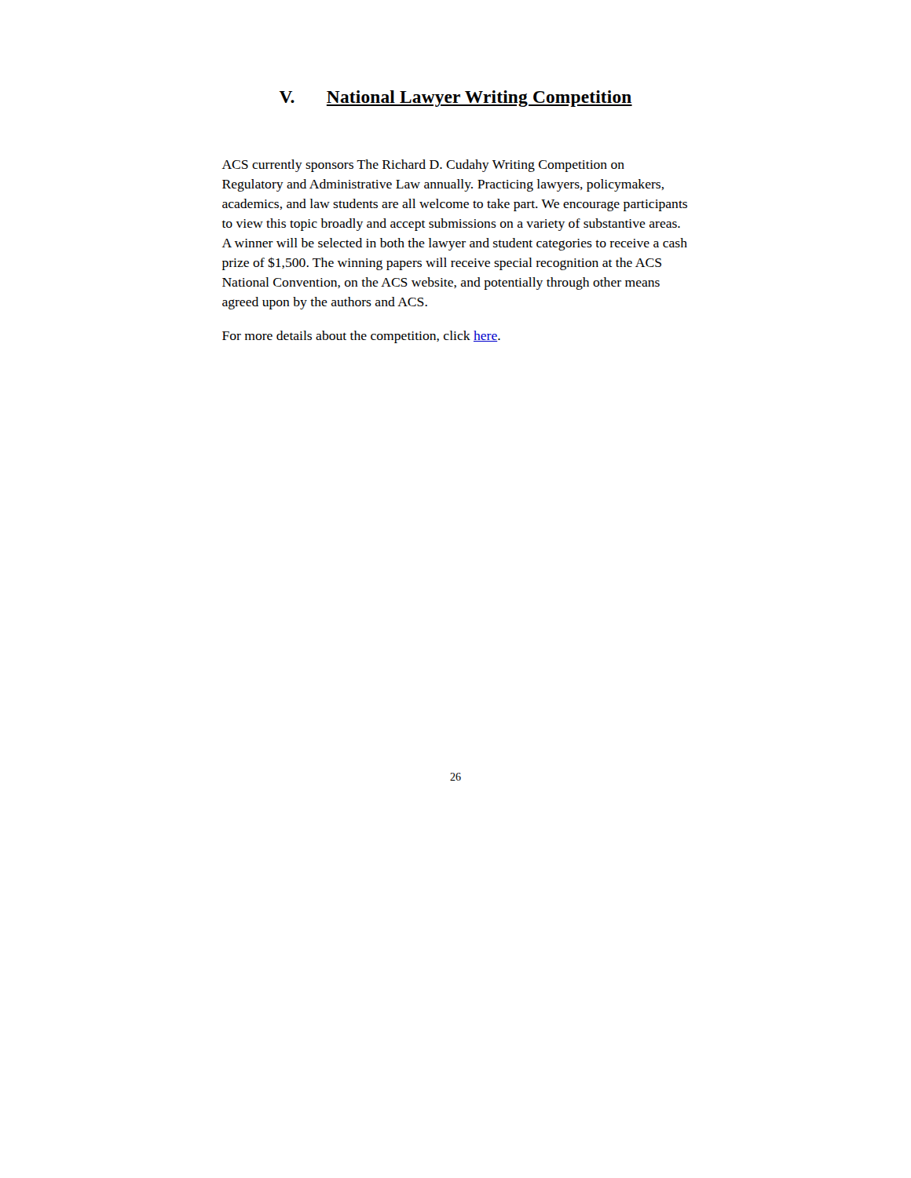V. National Lawyer Writing Competition
ACS currently sponsors The Richard D. Cudahy Writing Competition on Regulatory and Administrative Law annually. Practicing lawyers, policymakers, academics, and law students are all welcome to take part. We encourage participants to view this topic broadly and accept submissions on a variety of substantive areas. A winner will be selected in both the lawyer and student categories to receive a cash prize of $1,500. The winning papers will receive special recognition at the ACS National Convention, on the ACS website, and potentially through other means agreed upon by the authors and ACS.
For more details about the competition, click here.
26